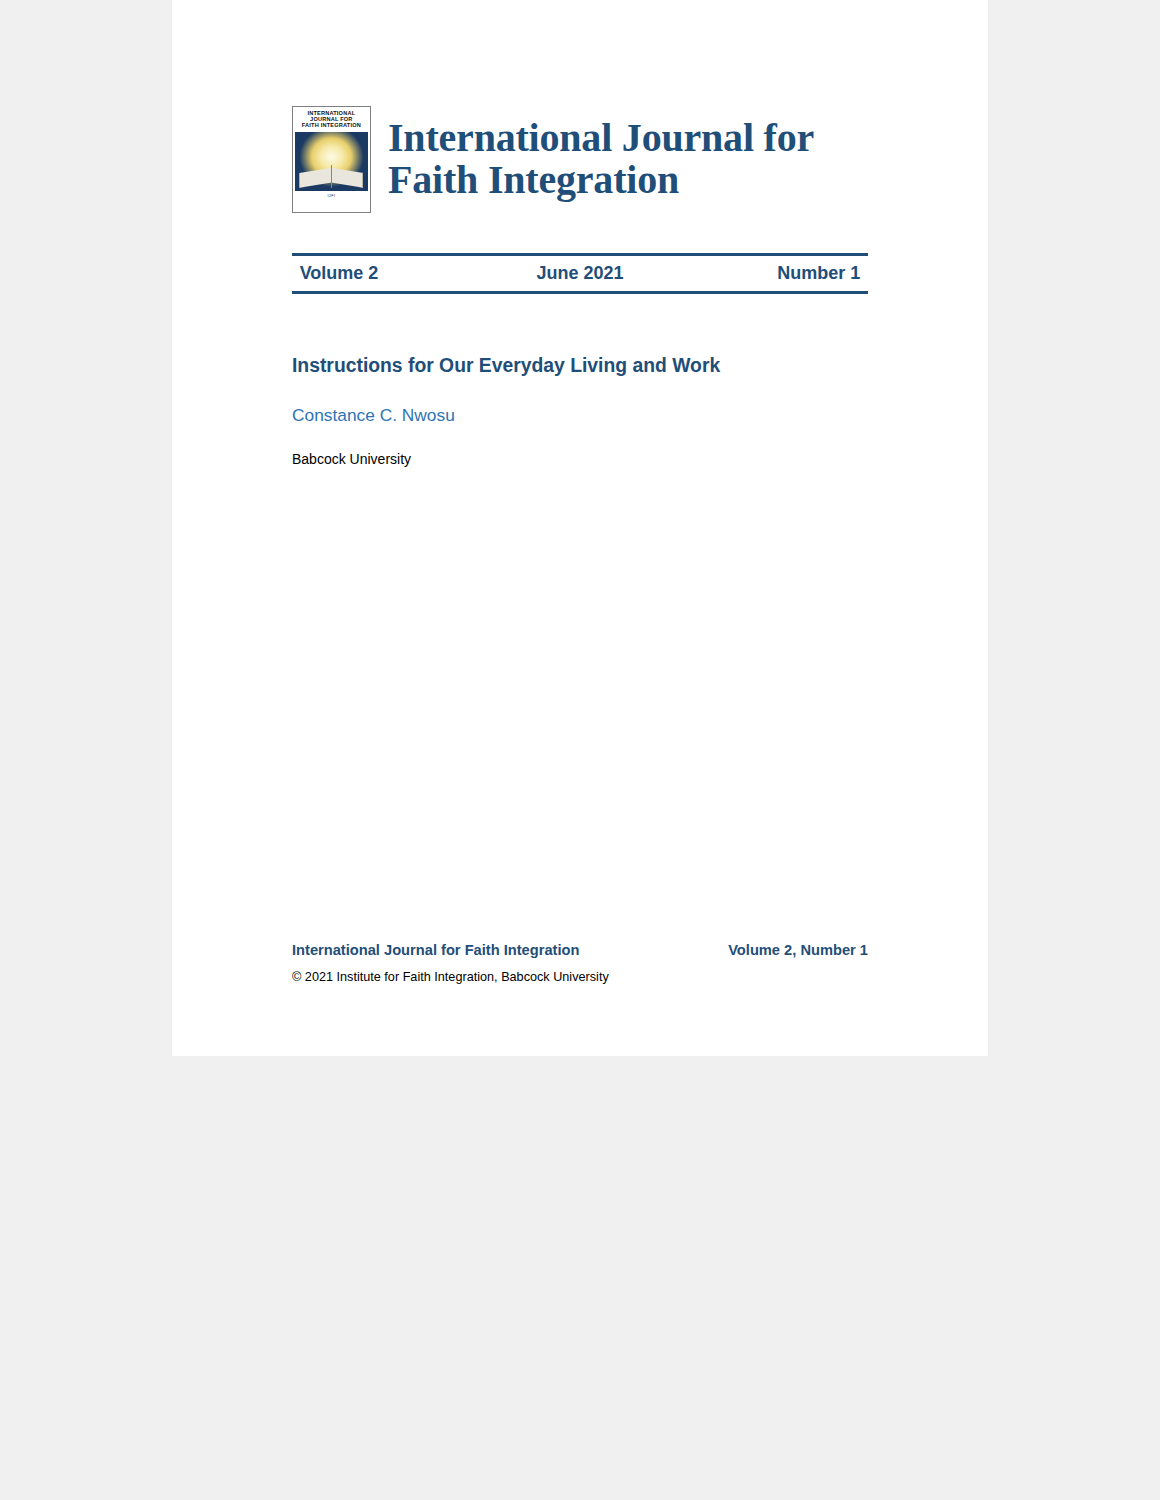INTERNATIONAL
JOURNAL FOR
FAITH INTEGRATION
IJFI
International Journal for Faith Integration
Volume 2 June 2021 Number 1
Instructions for Our Everyday Living and Work
Constance C. Nwosu
Babcock University
International Journal for Faith Integration Volume 2, Number 1
© 2021 Institute for Faith Integration, Babcock University